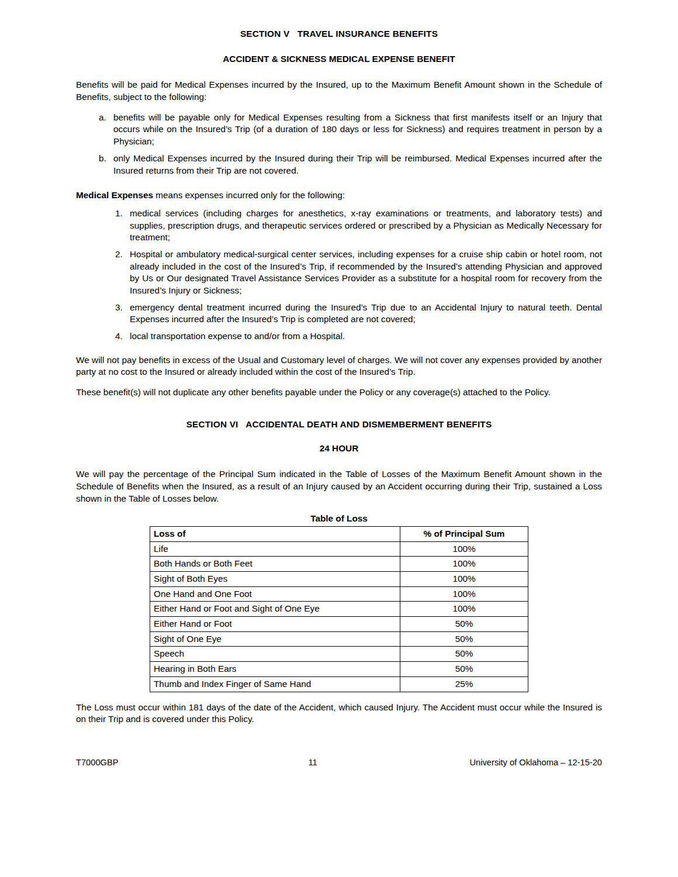SECTION V TRAVEL INSURANCE BENEFITS
ACCIDENT & SICKNESS MEDICAL EXPENSE BENEFIT
Benefits will be paid for Medical Expenses incurred by the Insured, up to the Maximum Benefit Amount shown in the Schedule of Benefits, subject to the following:
benefits will be payable only for Medical Expenses resulting from a Sickness that first manifests itself or an Injury that occurs while on the Insured’s Trip (of a duration of 180 days or less for Sickness) and requires treatment in person by a Physician;
only Medical Expenses incurred by the Insured during their Trip will be reimbursed. Medical Expenses incurred after the Insured returns from their Trip are not covered.
Medical Expenses means expenses incurred only for the following:
medical services (including charges for anesthetics, x-ray examinations or treatments, and laboratory tests) and supplies, prescription drugs, and therapeutic services ordered or prescribed by a Physician as Medically Necessary for treatment;
Hospital or ambulatory medical-surgical center services, including expenses for a cruise ship cabin or hotel room, not already included in the cost of the Insured’s Trip, if recommended by the Insured’s attending Physician and approved by Us or Our designated Travel Assistance Services Provider as a substitute for a hospital room for recovery from the Insured’s Injury or Sickness;
emergency dental treatment incurred during the Insured’s Trip due to an Accidental Injury to natural teeth. Dental Expenses incurred after the Insured’s Trip is completed are not covered;
local transportation expense to and/or from a Hospital.
We will not pay benefits in excess of the Usual and Customary level of charges. We will not cover any expenses provided by another party at no cost to the Insured or already included within the cost of the Insured’s Trip.
These benefit(s) will not duplicate any other benefits payable under the Policy or any coverage(s) attached to the Policy.
SECTION VI ACCIDENTAL DEATH AND DISMEMBERMENT BENEFITS
24 HOUR
We will pay the percentage of the Principal Sum indicated in the Table of Losses of the Maximum Benefit Amount shown in the Schedule of Benefits when the Insured, as a result of an Injury caused by an Accident occurring during their Trip, sustained a Loss shown in the Table of Losses below.
Table of Loss
| Loss of | % of Principal Sum |
| --- | --- |
| Life | 100% |
| Both Hands or Both Feet | 100% |
| Sight of Both Eyes | 100% |
| One Hand and One Foot | 100% |
| Either Hand or Foot and Sight of One Eye | 100% |
| Either Hand or Foot | 50% |
| Sight of One Eye | 50% |
| Speech | 50% |
| Hearing in Both Ears | 50% |
| Thumb and Index Finger of Same Hand | 25% |
The Loss must occur within 181 days of the date of the Accident, which caused Injury. The Accident must occur while the Insured is on their Trip and is covered under this Policy.
T7000GBP
11
University of Oklahoma – 12-15-20